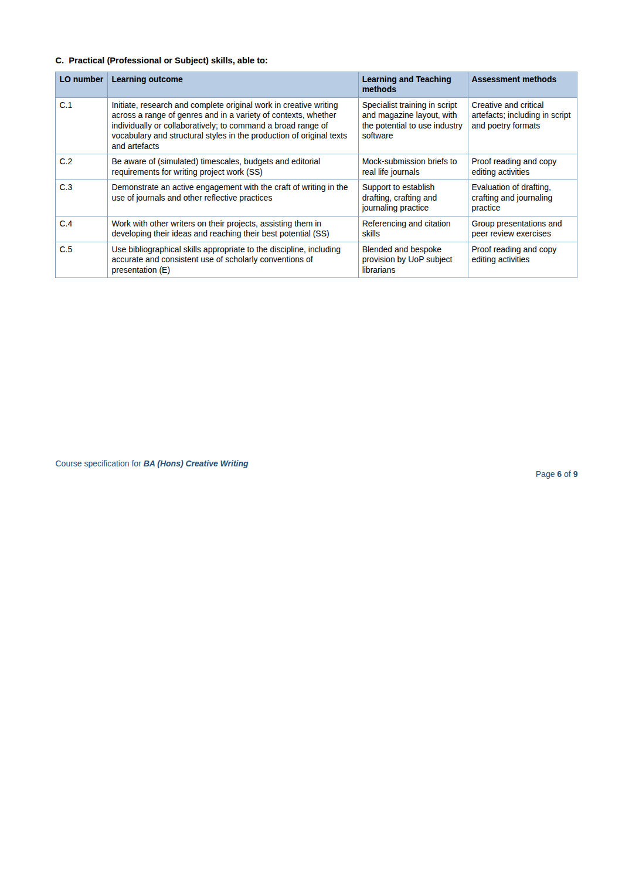C. Practical (Professional or Subject) skills, able to:
| LO number | Learning outcome | Learning and Teaching methods | Assessment methods |
| --- | --- | --- | --- |
| C.1 | Initiate, research and complete original work in creative writing across a range of genres and in a variety of contexts, whether individually or collaboratively; to command a broad range of vocabulary and structural styles in the production of original texts and artefacts | Specialist training in script and magazine layout, with the potential to use industry software | Creative and critical artefacts; including in script and poetry formats |
| C.2 | Be aware of (simulated) timescales, budgets and editorial requirements for writing project work (SS) | Mock-submission briefs to real life journals | Proof reading and copy editing activities |
| C.3 | Demonstrate an active engagement with the craft of writing in the use of journals and other reflective practices | Support to establish drafting, crafting and journaling practice | Evaluation of drafting, crafting and journaling practice |
| C.4 | Work with other writers on their projects, assisting them in developing their ideas and reaching their best potential (SS) | Referencing and citation skills | Group presentations and peer review exercises |
| C.5 | Use bibliographical skills appropriate to the discipline, including accurate and consistent use of scholarly conventions of presentation (E) | Blended and bespoke provision by UoP subject librarians | Proof reading and copy editing activities |
Course specification for BA (Hons) Creative Writing
Page 6 of 9